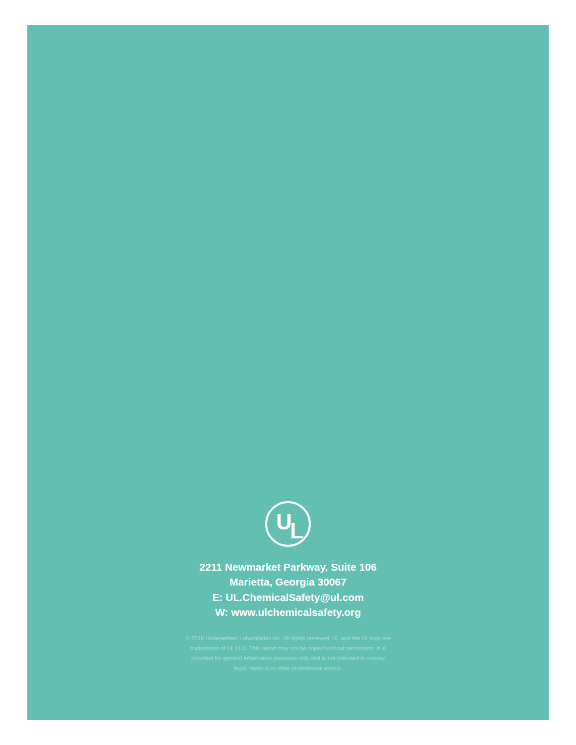UL
2211 Newmarket Parkway, Suite 106
Marietta, Georgia 30067
E: UL.ChemicalSafety@ul.com
W: www.ulchemicalsafety.org
© 2018 Underwriters Laboratories Inc. All rights reserved. UL and the UL logo are trademarks of UL LLC. This report may not be copied without permission. It is provided for general information purposes only and is not intended to convey legal, medical or other professional advice.